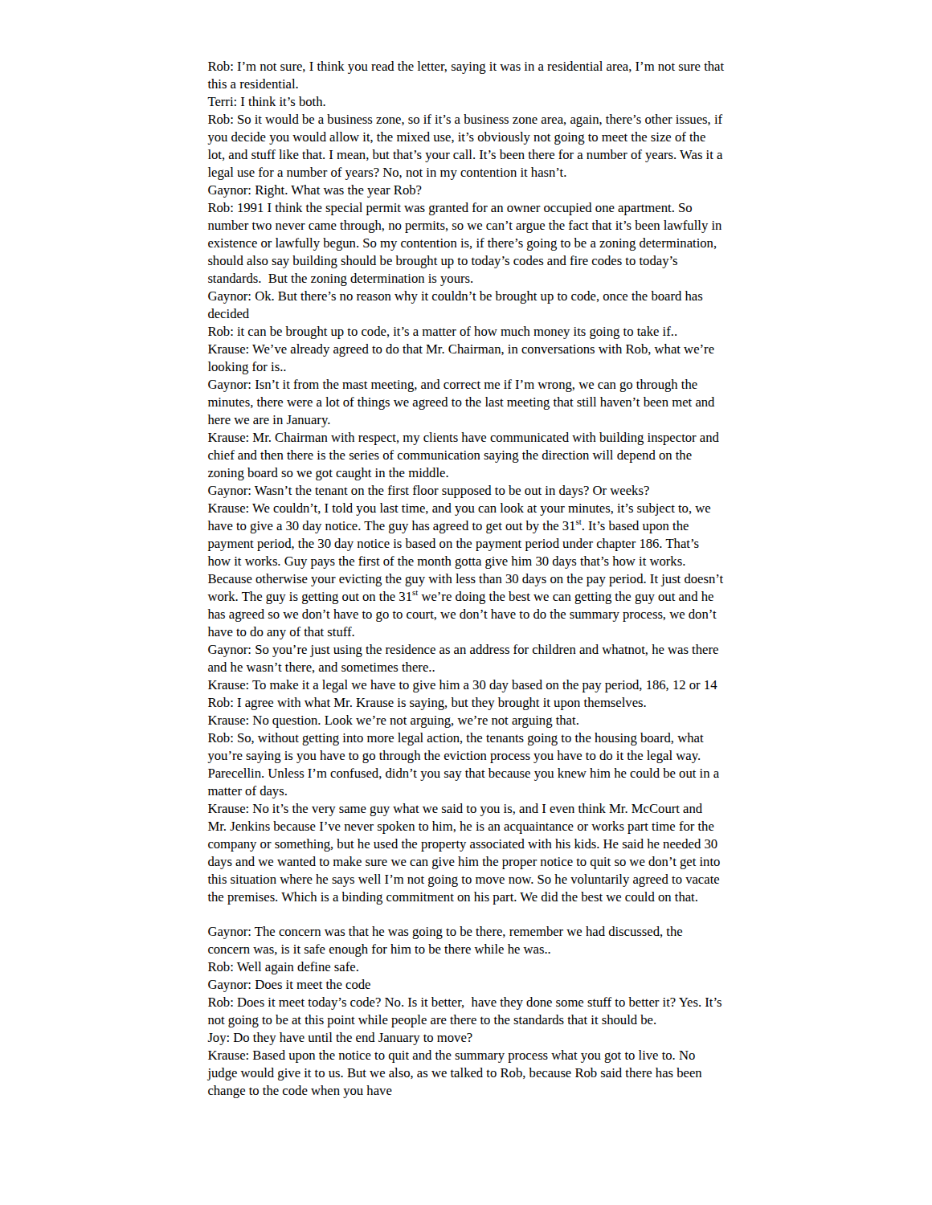Rob: I’m not sure, I think you read the letter, saying it was in a residential area, I’m not sure that this a residential.
Terri: I think it’s both.
Rob: So it would be a business zone, so if it’s a business zone area, again, there’s other issues, if you decide you would allow it, the mixed use, it’s obviously not going to meet the size of the lot, and stuff like that. I mean, but that’s your call. It’s been there for a number of years. Was it a legal use for a number of years? No, not in my contention it hasn’t.
Gaynor: Right. What was the year Rob?
Rob: 1991 I think the special permit was granted for an owner occupied one apartment. So number two never came through, no permits, so we can’t argue the fact that it’s been lawfully in existence or lawfully begun. So my contention is, if there’s going to be a zoning determination, should also say building should be brought up to today’s codes and fire codes to today’s standards. But the zoning determination is yours.
Gaynor: Ok. But there’s no reason why it couldn’t be brought up to code, once the board has decided
Rob: it can be brought up to code, it’s a matter of how much money its going to take if..
Krause: We’ve already agreed to do that Mr. Chairman, in conversations with Rob, what we’re looking for is..
Gaynor: Isn’t it from the mast meeting, and correct me if I’m wrong, we can go through the minutes, there were a lot of things we agreed to the last meeting that still haven’t been met and here we are in January.
Krause: Mr. Chairman with respect, my clients have communicated with building inspector and chief and then there is the series of communication saying the direction will depend on the zoning board so we got caught in the middle.
Gaynor: Wasn’t the tenant on the first floor supposed to be out in days? Or weeks?
Krause: We couldn’t, I told you last time, and you can look at your minutes, it’s subject to, we have to give a 30 day notice. The guy has agreed to get out by the 31st. It’s based upon the payment period, the 30 day notice is based on the payment period under chapter 186. That’s how it works. Guy pays the first of the month gotta give him 30 days that’s how it works. Because otherwise your evicting the guy with less than 30 days on the pay period. It just doesn’t work. The guy is getting out on the 31st we’re doing the best we can getting the guy out and he has agreed so we don’t have to go to court, we don’t have to do the summary process, we don’t have to do any of that stuff.
Gaynor: So you’re just using the residence as an address for children and whatnot, he was there and he wasn’t there, and sometimes there..
Krause: To make it a legal we have to give him a 30 day based on the pay period, 186, 12 or 14
Rob: I agree with what Mr. Krause is saying, but they brought it upon themselves.
Krause: No question. Look we’re not arguing, we’re not arguing that.
Rob: So, without getting into more legal action, the tenants going to the housing board, what you’re saying is you have to go through the eviction process you have to do it the legal way.
Parecellin. Unless I’m confused, didn’t you say that because you knew him he could be out in a matter of days.
Krause: No it’s the very same guy what we said to you is, and I even think Mr. McCourt and Mr. Jenkins because I’ve never spoken to him, he is an acquaintance or works part time for the company or something, but he used the property associated with his kids. He said he needed 30 days and we wanted to make sure we can give him the proper notice to quit so we don’t get into this situation where he says well I’m not going to move now. So he voluntarily agreed to vacate the premises. Which is a binding commitment on his part. We did the best we could on that.
Gaynor: The concern was that he was going to be there, remember we had discussed, the concern was, is it safe enough for him to be there while he was..
Rob: Well again define safe.
Gaynor: Does it meet the code
Rob: Does it meet today’s code? No. Is it better, have they done some stuff to better it? Yes. It’s not going to be at this point while people are there to the standards that it should be.
Joy: Do they have until the end January to move?
Krause: Based upon the notice to quit and the summary process what you got to live to. No judge would give it to us. But we also, as we talked to Rob, because Rob said there has been change to the code when you have